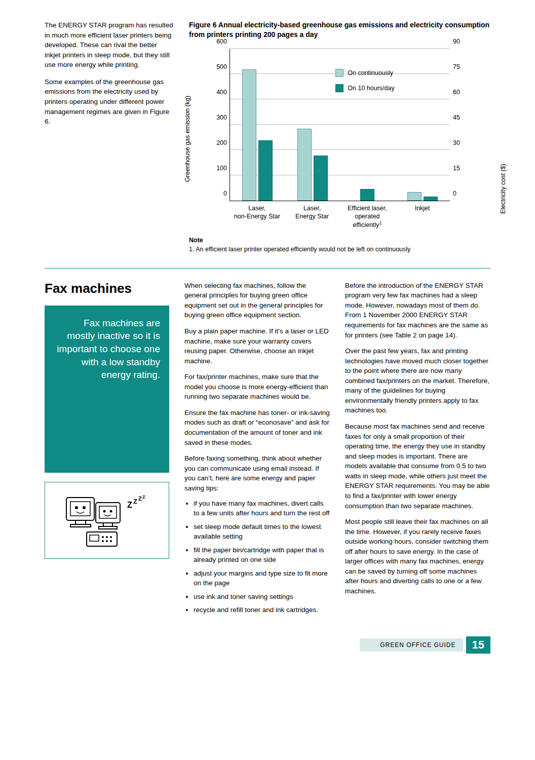The ENERGY STAR program has resulted in much more efficient laser printers being developed. These can rival the better inkjet printers in sleep mode, but they still use more energy while printing.
Some examples of the greenhouse gas emissions from the electricity used by printers operating under different power management regimes are given in Figure 6.
Figure 6 Annual electricity-based greenhouse gas emissions and electricity consumption from printers printing 200 pages a day
Greenhouse gas emission (kg)
Electricity cost ($)
600
90
500
75
400
60
300
45
200
30
100
15
0
0
On continuously
On 10 hours/day
Laser,
non-Energy Star
Laser,
Energy Star
Efficient laser,
operated efficiently1
Inkjet
Note
1. An efficient laser printer operated efficiently would not be left on continuously
Fax machines
Fax machines are mostly inactive so it is important to choose one with a low standby energy rating.
Z Z Z Z
When selecting fax machines, follow the general principles for buying green office equipment set out in the general principles for buying green office equipment section.
Buy a plain paper machine. If it's a laser or LED machine, make sure your warranty covers reusing paper. Otherwise, choose an inkjet machine.
For fax/printer machines, make sure that the model you choose is more energy-efficient than running two separate machines would be.
Ensure the fax machine has toner- or ink-saving modes such as draft or “econosave” and ask for documentation of the amount of toner and ink saved in these modes.
Before faxing something, think about whether you can communicate using email instead. If you can’t, here are some energy and paper saving tips:
if you have many fax machines, divert calls to a few units after hours and turn the rest off
set sleep mode default times to the lowest available setting
fill the paper bin/cartridge with paper that is already printed on one side
adjust your margins and type size to fit more on the page
use ink and toner saving settings
recycle and refill toner and ink cartridges.
Before the introduction of the ENERGY STAR program very few fax machines had a sleep mode. However, nowadays most of them do. From 1 November 2000 ENERGY STAR requirements for fax machines are the same as for printers (see Table 2 on page 14).
Over the past few years, fax and printing technologies have moved much closer together to the point where there are now many combined fax/printers on the market. Therefore, many of the guidelines for buying environmentally friendly printers apply to fax machines too.
Because most fax machines send and receive faxes for only a small proportion of their operating time, the energy they use in standby and sleep modes is important. There are models available that consume from 0.5 to two watts in sleep mode, while others just meet the ENERGY STAR requirements. You may be able to find a fax/printer with lower energy consumption than two separate machines.
Most people still leave their fax machines on all the time. However, if you rarely receive faxes outside working hours, consider switching them off after hours to save energy. In the case of larger offices with many fax machines, energy can be saved by turning off some machines after hours and diverting calls to one or a few machines.
GREEN OFFICE GUIDE
15